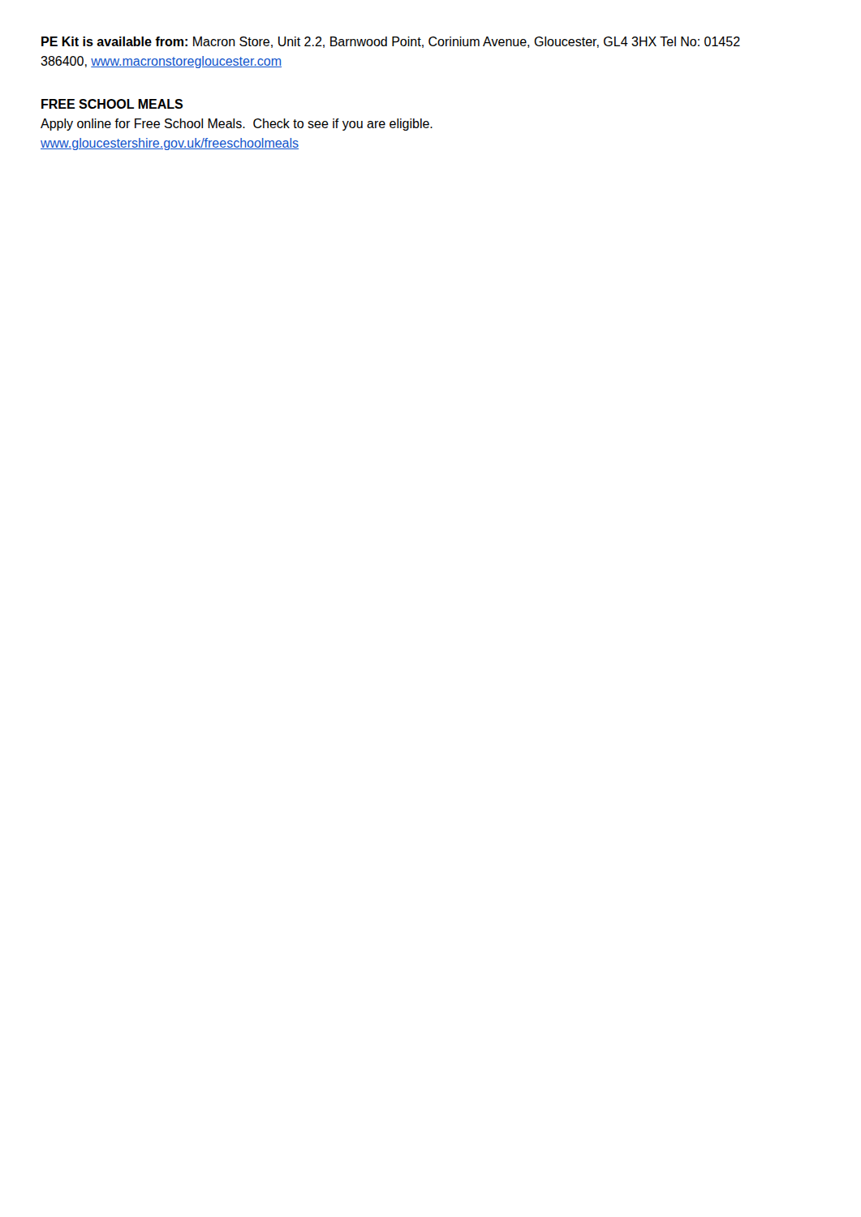PE Kit is available from: Macron Store, Unit 2.2, Barnwood Point, Corinium Avenue, Gloucester, GL4 3HX Tel No: 01452 386400, www.macronstoregloucester.com
FREE SCHOOL MEALS
Apply online for Free School Meals. Check to see if you are eligible.
www.gloucestershire.gov.uk/freeschoolmeals